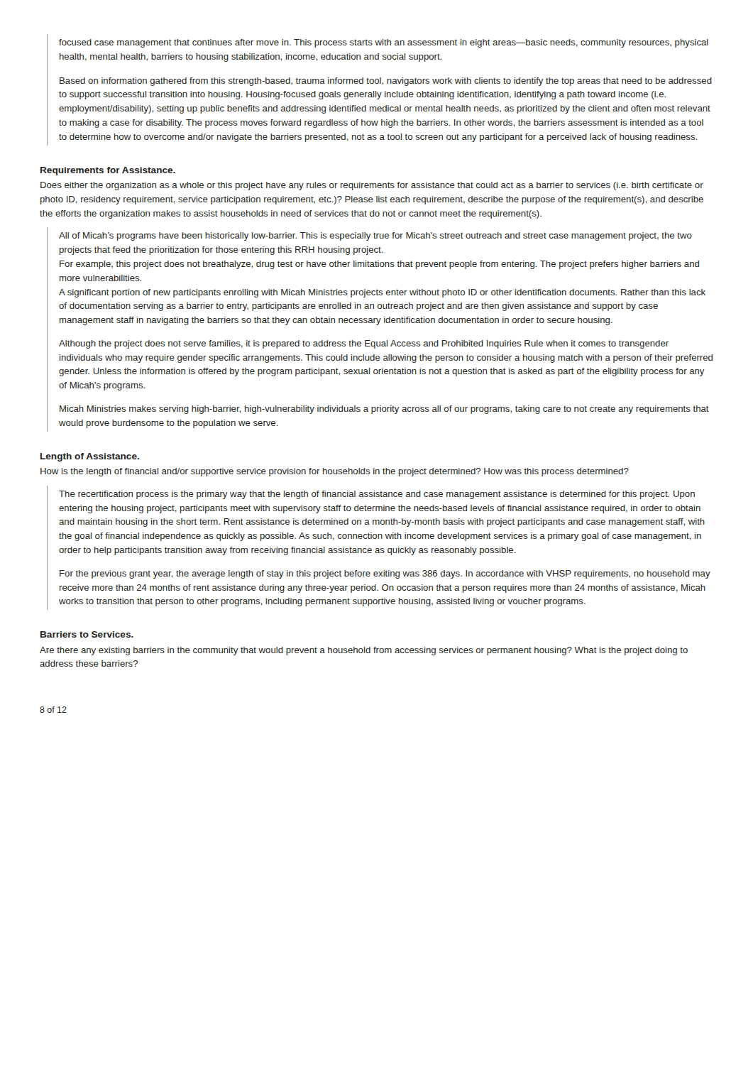focused case management that continues after move in. This process starts with an assessment in eight areas—basic needs, community resources, physical health, mental health, barriers to housing stabilization, income, education and social support.
Based on information gathered from this strength-based, trauma informed tool, navigators work with clients to identify the top areas that need to be addressed to support successful transition into housing. Housing-focused goals generally include obtaining identification, identifying a path toward income (i.e. employment/disability), setting up public benefits and addressing identified medical or mental health needs, as prioritized by the client and often most relevant to making a case for disability. The process moves forward regardless of how high the barriers. In other words, the barriers assessment is intended as a tool to determine how to overcome and/or navigate the barriers presented, not as a tool to screen out any participant for a perceived lack of housing readiness.
Requirements for Assistance.
Does either the organization as a whole or this project have any rules or requirements for assistance that could act as a barrier to services (i.e. birth certificate or photo ID, residency requirement, service participation requirement, etc.)? Please list each requirement, describe the purpose of the requirement(s), and describe the efforts the organization makes to assist households in need of services that do not or cannot meet the requirement(s).
All of Micah’s programs have been historically low-barrier. This is especially true for Micah's street outreach and street case management project, the two projects that feed the prioritization for those entering this RRH housing project.
For example, this project does not breathalyze, drug test or have other limitations that prevent people from entering. The project prefers higher barriers and more vulnerabilities.
A significant portion of new participants enrolling with Micah Ministries projects enter without photo ID or other identification documents. Rather than this lack of documentation serving as a barrier to entry, participants are enrolled in an outreach project and are then given assistance and support by case management staff in navigating the barriers so that they can obtain necessary identification documentation in order to secure housing.
Although the project does not serve families, it is prepared to address the Equal Access and Prohibited Inquiries Rule when it comes to transgender individuals who may require gender specific arrangements. This could include allowing the person to consider a housing match with a person of their preferred gender. Unless the information is offered by the program participant, sexual orientation is not a question that is asked as part of the eligibility process for any of Micah’s programs.
Micah Ministries makes serving high-barrier, high-vulnerability individuals a priority across all of our programs, taking care to not create any requirements that would prove burdensome to the population we serve.
Length of Assistance.
How is the length of financial and/or supportive service provision for households in the project determined? How was this process determined?
The recertification process is the primary way that the length of financial assistance and case management assistance is determined for this project. Upon entering the housing project, participants meet with supervisory staff to determine the needs-based levels of financial assistance required, in order to obtain and maintain housing in the short term. Rent assistance is determined on a month-by-month basis with project participants and case management staff, with the goal of financial independence as quickly as possible. As such, connection with income development services is a primary goal of case management, in order to help participants transition away from receiving financial assistance as quickly as reasonably possible.
For the previous grant year, the average length of stay in this project before exiting was 386 days. In accordance with VHSP requirements, no household may receive more than 24 months of rent assistance during any three-year period. On occasion that a person requires more than 24 months of assistance, Micah works to transition that person to other programs, including permanent supportive housing, assisted living or voucher programs.
Barriers to Services.
Are there any existing barriers in the community that would prevent a household from accessing services or permanent housing? What is the project doing to address these barriers?
8 of 12